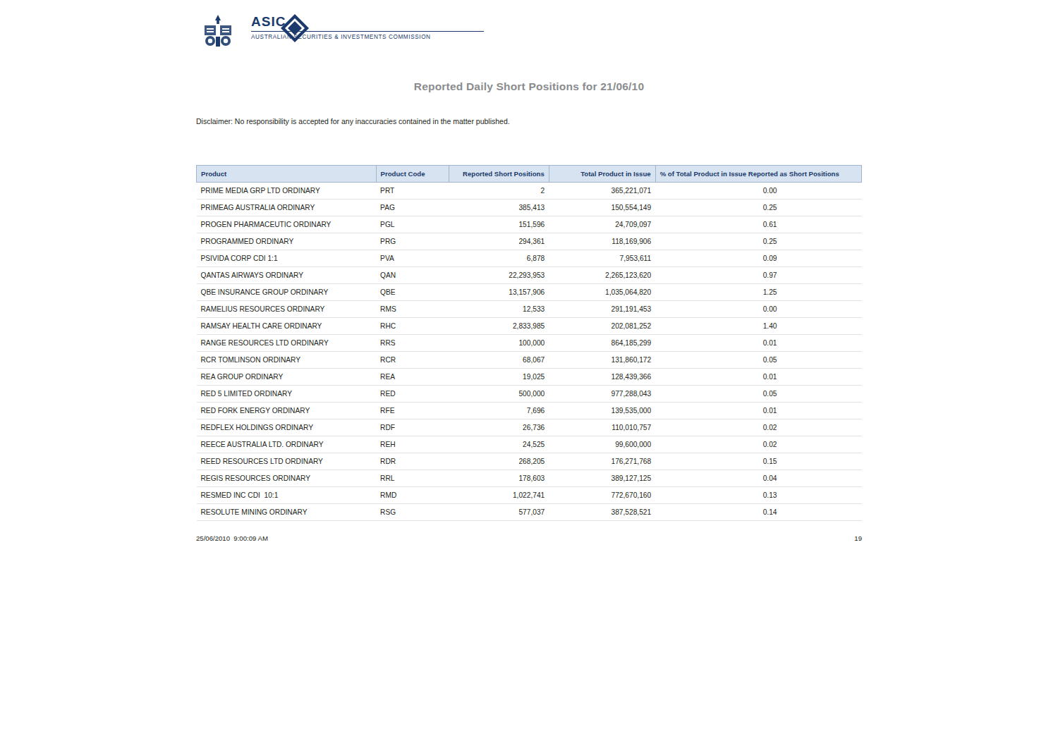ASIC
Australian Securities & Investments Commission
Reported Daily Short Positions for 21/06/10
Disclaimer: No responsibility is accepted for any inaccuracies contained in the matter published.
| Product | Product Code | Reported Short Positions | Total Product in Issue | % of Total Product in Issue Reported as Short Positions |
| --- | --- | --- | --- | --- |
| PRIME MEDIA GRP LTD ORDINARY | PRT | 2 | 365,221,071 | 0.00 |
| PRIMEAG AUSTRALIA ORDINARY | PAG | 385,413 | 150,554,149 | 0.25 |
| PROGEN PHARMACEUTIC ORDINARY | PGL | 151,596 | 24,709,097 | 0.61 |
| PROGRAMMED ORDINARY | PRG | 294,361 | 118,169,906 | 0.25 |
| PSIVIDA CORP CDI 1:1 | PVA | 6,878 | 7,953,611 | 0.09 |
| QANTAS AIRWAYS ORDINARY | QAN | 22,293,953 | 2,265,123,620 | 0.97 |
| QBE INSURANCE GROUP ORDINARY | QBE | 13,157,906 | 1,035,064,820 | 1.25 |
| RAMELIUS RESOURCES ORDINARY | RMS | 12,533 | 291,191,453 | 0.00 |
| RAMSAY HEALTH CARE ORDINARY | RHC | 2,833,985 | 202,081,252 | 1.40 |
| RANGE RESOURCES LTD ORDINARY | RRS | 100,000 | 864,185,299 | 0.01 |
| RCR TOMLINSON ORDINARY | RCR | 68,067 | 131,860,172 | 0.05 |
| REA GROUP ORDINARY | REA | 19,025 | 128,439,366 | 0.01 |
| RED 5 LIMITED ORDINARY | RED | 500,000 | 977,288,043 | 0.05 |
| RED FORK ENERGY ORDINARY | RFE | 7,696 | 139,535,000 | 0.01 |
| REDFLEX HOLDINGS ORDINARY | RDF | 26,736 | 110,010,757 | 0.02 |
| REECE AUSTRALIA LTD. ORDINARY | REH | 24,525 | 99,600,000 | 0.02 |
| REED RESOURCES LTD ORDINARY | RDR | 268,205 | 176,271,768 | 0.15 |
| REGIS RESOURCES ORDINARY | RRL | 178,603 | 389,127,125 | 0.04 |
| RESMED INC CDI 10:1 | RMD | 1,022,741 | 772,670,160 | 0.13 |
| RESOLUTE MINING ORDINARY | RSG | 577,037 | 387,528,521 | 0.14 |
25/06/2010 9:00:09 AM 19